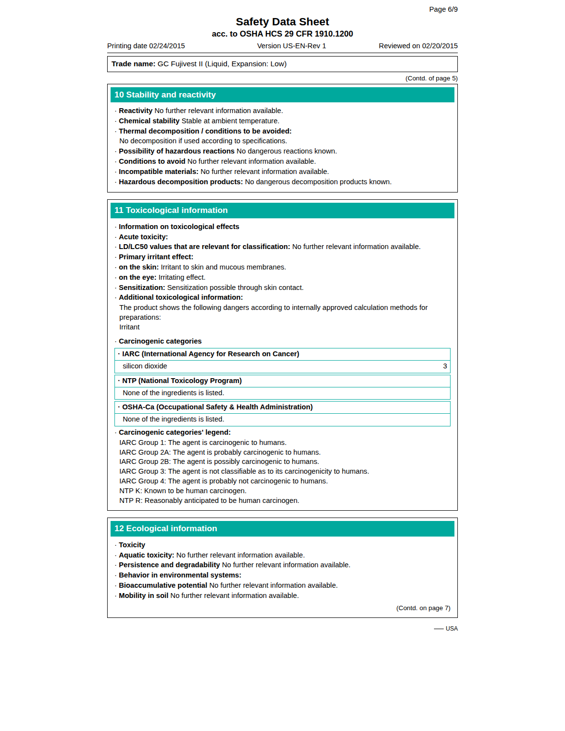Page 6/9
Safety Data Sheet
acc. to OSHA HCS 29 CFR 1910.1200
Printing date 02/24/2015 Version US-EN-Rev 1 Reviewed on 02/20/2015
Trade name: GC Fujivest II (Liquid, Expansion: Low)
(Contd. of page 5)
10 Stability and reactivity
· Reactivity No further relevant information available.
· Chemical stability Stable at ambient temperature.
· Thermal decomposition / conditions to be avoided:
No decomposition if used according to specifications.
· Possibility of hazardous reactions No dangerous reactions known.
· Conditions to avoid No further relevant information available.
· Incompatible materials: No further relevant information available.
· Hazardous decomposition products: No dangerous decomposition products known.
11 Toxicological information
· Information on toxicological effects
· Acute toxicity:
· LD/LC50 values that are relevant for classification: No further relevant information available.
· Primary irritant effect:
· on the skin: Irritant to skin and mucous membranes.
· on the eye: Irritating effect.
· Sensitization: Sensitization possible through skin contact.
· Additional toxicological information:
The product shows the following dangers according to internally approved calculation methods for preparations:
Irritant
· Carcinogenic categories
· IARC (International Agency for Research on Cancer)
silicon dioxide 3
· NTP (National Toxicology Program)
None of the ingredients is listed.
· OSHA-Ca (Occupational Safety & Health Administration)
None of the ingredients is listed.
· Carcinogenic categories' legend:
IARC Group 1: The agent is carcinogenic to humans.
IARC Group 2A: The agent is probably carcinogenic to humans.
IARC Group 2B: The agent is possibly carcinogenic to humans.
IARC Group 3: The agent is not classifiable as to its carcinogenicity to humans.
IARC Group 4: The agent is probably not carcinogenic to humans.
NTP K: Known to be human carcinogen.
NTP R: Reasonably anticipated to be human carcinogen.
12 Ecological information
· Toxicity
· Aquatic toxicity: No further relevant information available.
· Persistence and degradability No further relevant information available.
· Behavior in environmental systems:
· Bioaccumulative potential No further relevant information available.
· Mobility in soil No further relevant information available.
(Contd. on page 7)
USA